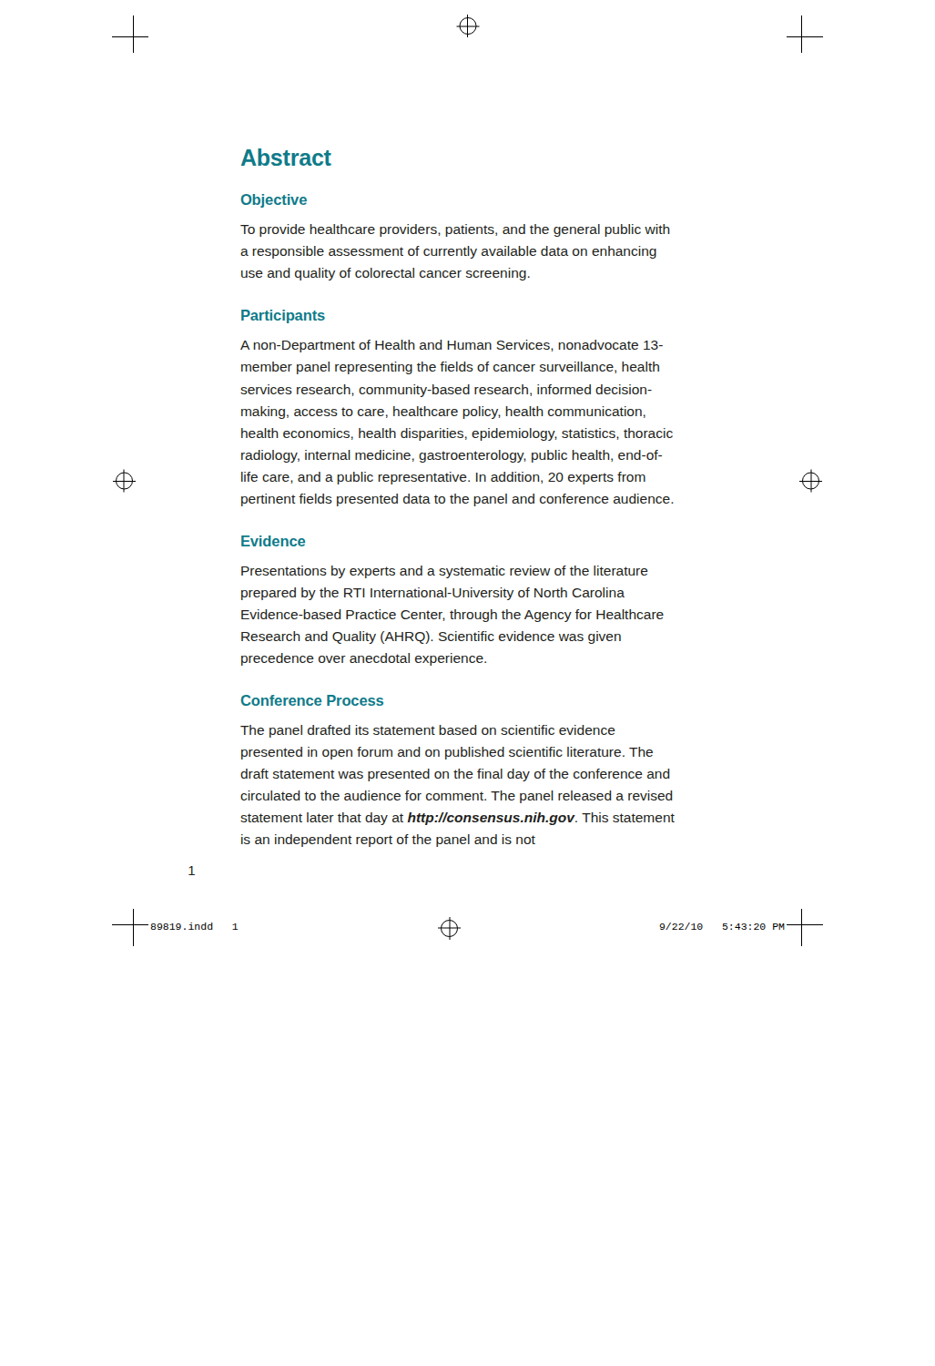Abstract
Objective
To provide healthcare providers, patients, and the general public with a responsible assessment of currently available data on enhancing use and quality of colorectal cancer screening.
Participants
A non-Department of Health and Human Services, nonadvocate 13-member panel representing the fields of cancer surveillance, health services research, community-based research, informed decision-making, access to care, healthcare policy, health communication, health economics, health disparities, epidemiology, statistics, thoracic radiology, internal medicine, gastroenterology, public health, end-of-life care, and a public representative. In addition, 20 experts from pertinent fields presented data to the panel and conference audience.
Evidence
Presentations by experts and a systematic review of the literature prepared by the RTI International-University of North Carolina Evidence-based Practice Center, through the Agency for Healthcare Research and Quality (AHRQ). Scientific evidence was given precedence over anecdotal experience.
Conference Process
The panel drafted its statement based on scientific evidence presented in open forum and on published scientific literature. The draft statement was presented on the final day of the conference and circulated to the audience for comment. The panel released a revised statement later that day at http://consensus.nih.gov. This statement is an independent report of the panel and is not
1
89819.indd 1 9/22/10 5:43:20 PM